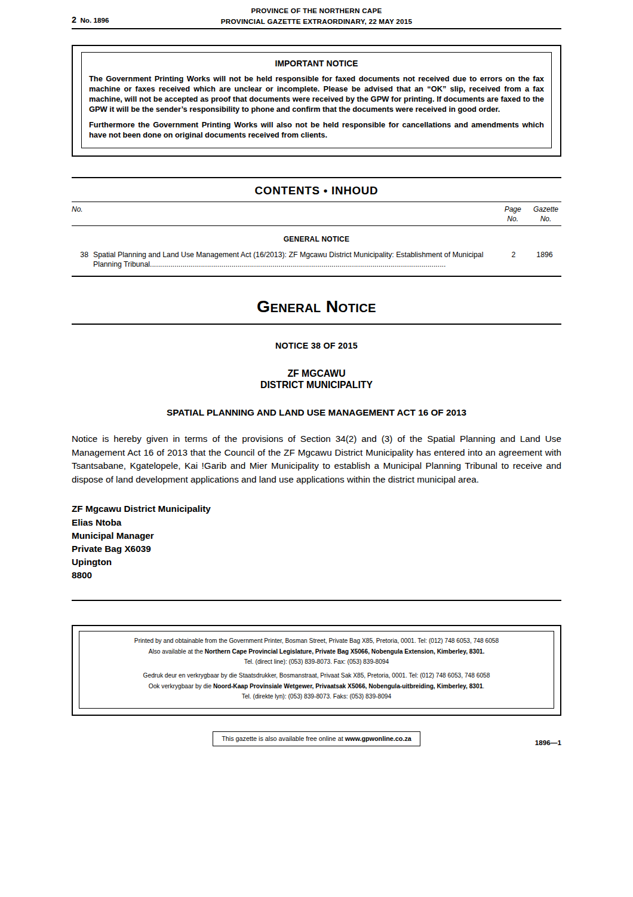PROVINCE OF THE NORTHERN CAPE
2 No. 1896
PROVINCIAL GAZETTE EXTRAORDINARY, 22 MAY 2015
IMPORTANT NOTICE
The Government Printing Works will not be held responsible for faxed documents not received due to errors on the fax machine or faxes received which are unclear or incomplete. Please be advised that an “OK” slip, received from a fax machine, will not be accepted as proof that documents were received by the GPW for printing. If documents are faxed to the GPW it will be the sender’s responsibility to phone and confirm that the documents were received in good order.
Furthermore the Government Printing Works will also not be held responsible for cancellations and amendments which have not been done on original documents received from clients.
CONTENTS • INHOUD
No.
Page No. Gazette No.
GENERAL NOTICE
| 38 | Spatial Planning and Land Use Management Act (16/2013): ZF Mgcawu District Municipality: Establishment of Municipal Planning Tribunal ................................................................................................................................................. | 2 | 1896 |
GENERAL NOTICE
NOTICE 38 OF 2015
ZF MGCAWU
DISTRICT MUNICIPALITY
SPATIAL PLANNING AND LAND USE MANAGEMENT ACT 16 OF 2013
Notice is hereby given in terms of the provisions of Section 34(2) and (3) of the Spatial Planning and Land Use Management Act 16 of 2013 that the Council of the ZF Mgcawu District Municipality has entered into an agreement with Tsantsabane, Kgatelopele, Kai !Garib and Mier Municipality to establish a Municipal Planning Tribunal to receive and dispose of land development applications and land use applications within the district municipal area.
ZF Mgcawu District Municipality
Elias Ntoba
Municipal Manager
Private Bag X6039
Upington
8800
Printed by and obtainable from the Government Printer, Bosman Street, Private Bag X85, Pretoria, 0001. Tel: (012) 748 6053, 748 6058
Also available at the Northern Cape Provincial Legislature, Private Bag X5066, Nobengula Extension, Kimberley, 8301.
Tel. (direct line): (053) 839-8073. Fax: (053) 839-8094
Gedruk deur en verkrygbaar by die Staatsdrukker, Bosmanstraat, Privaat Sak X85, Pretoria, 0001. Tel: (012) 748 6053, 748 6058
Ook verkrygbaar by die Noord-Kaap Provinsiale Wetgewer, Privaatsak X5066, Nobengula-uitbreiding, Kimberley, 8301.
Tel. (direkte lyn): (053) 839-8073. Faks: (053) 839-8094
This gazette is also available free online at www.gpwonline.co.za
1896—1